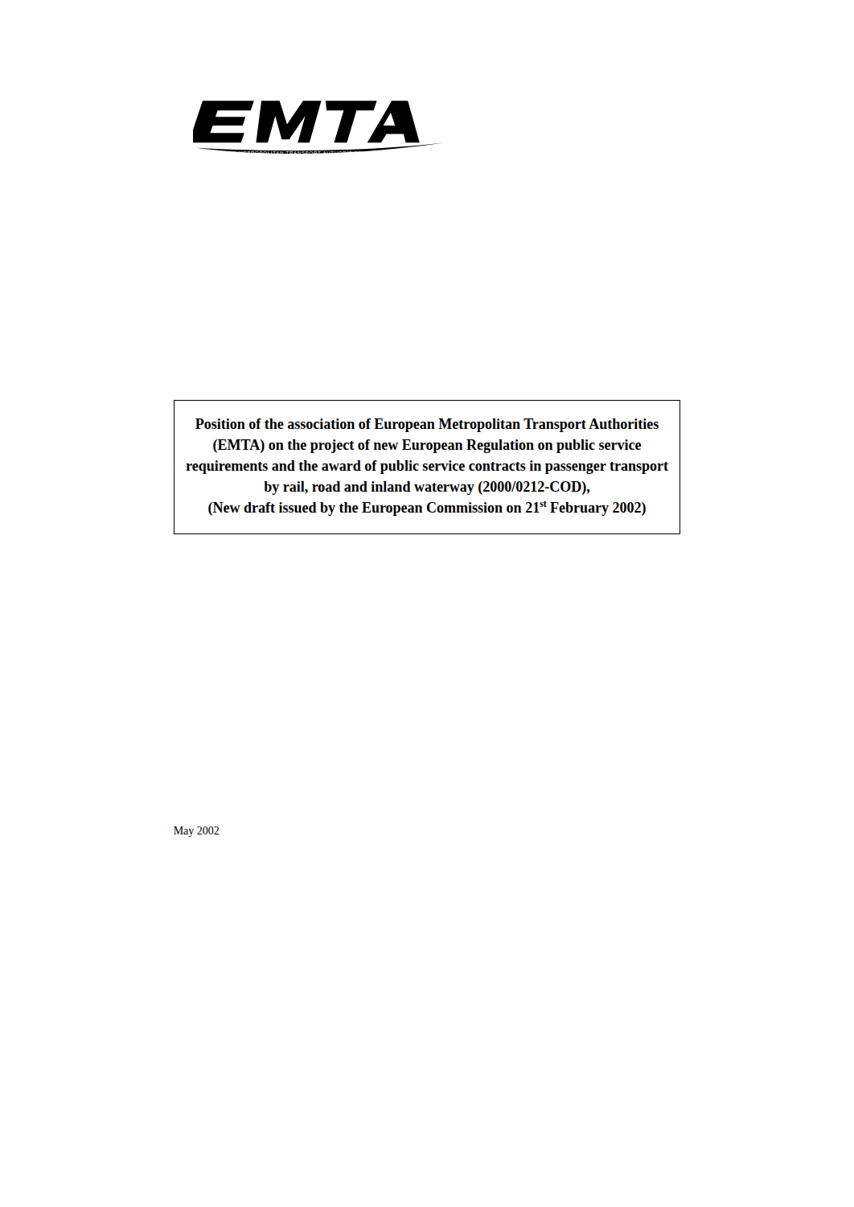EMTA logo EUROPEAN METROPOLITAN TRANSPORT AUTHORITIES
Position of the association of European Metropolitan Transport Authorities (EMTA) on the project of new European Regulation on public service requirements and the award of public service contracts in passenger transport by rail, road and inland waterway (2000/0212-COD),
(New draft issued by the European Commission on 21st February 2002)
May 2002